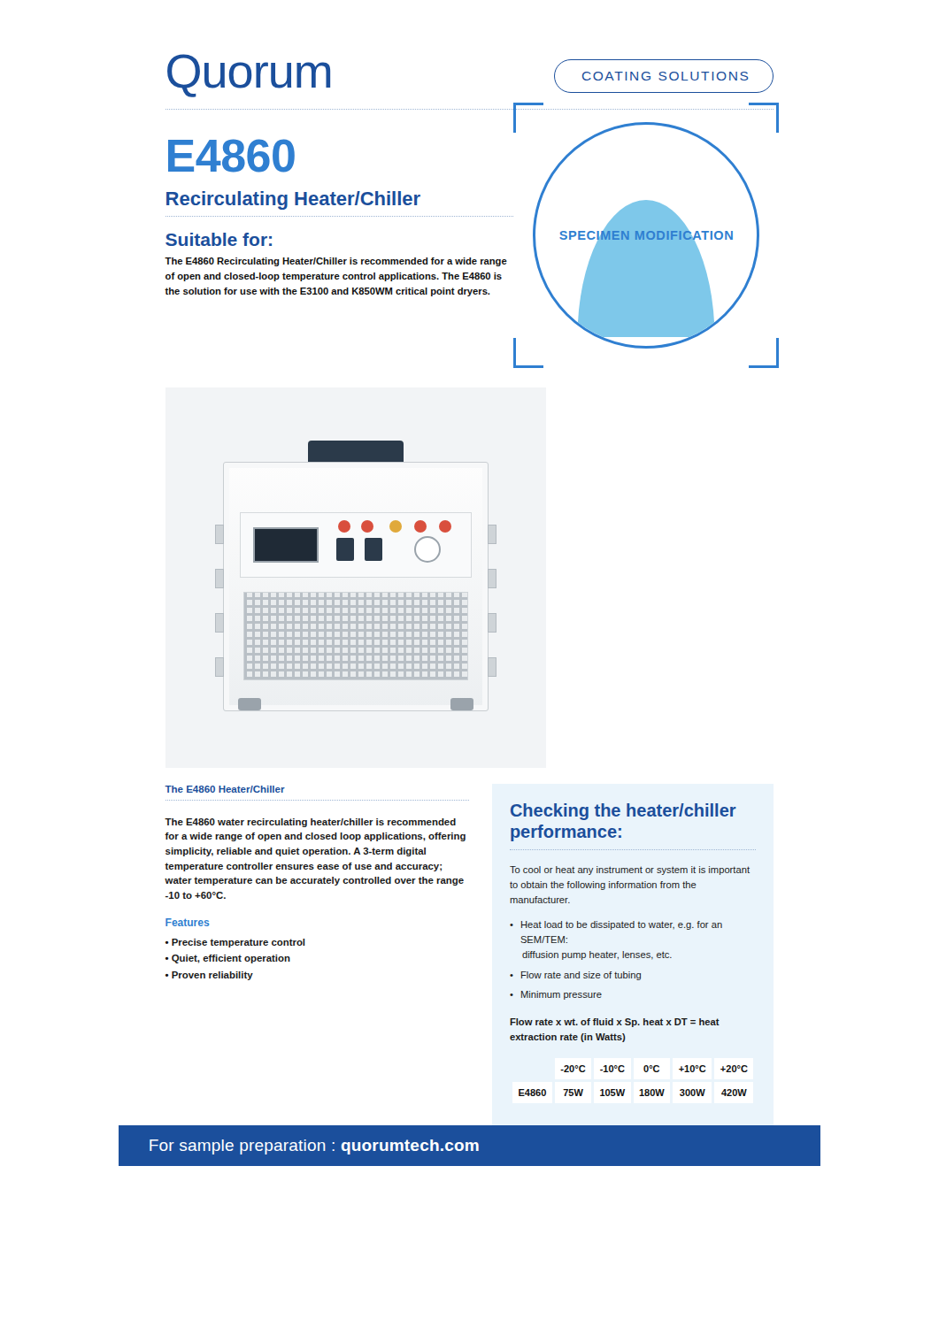Quorum
COATING SOLUTIONS
E4860
Recirculating Heater/Chiller
Suitable for:
The E4860 Recirculating Heater/Chiller is recommended for a wide range of open and closed-loop temperature control applications. The E4860 is the solution for use with the E3100 and K850WM critical point dryers.
SPECIMEN MODIFICATION
The E4860 Heater/Chiller
The E4860 water recirculating heater/chiller is recommended for a wide range of open and closed loop applications, offering simplicity, reliable and quiet operation. A 3-term digital temperature controller ensures ease of use and accuracy; water temperature can be accurately controlled over the range -10 to +60°C.
Features
Precise temperature control
Quiet, efficient operation
Proven reliability
Checking the heater/chiller performance:
To cool or heat any instrument or system it is important to obtain the following information from the manufacturer.
Heat load to be dissipated to water, e.g. for an SEM/TEM:diffusion pump heater, lenses, etc.
Flow rate and size of tubing
Minimum pressure
Flow rate x wt. of fluid x Sp. heat x DT = heat extraction rate (in Watts)
| | -20°C | -10°C | 0°C | +10°C | +20°C |
| --- | --- | --- | --- | --- | --- |
| E4860 | 75W | 105W | 180W | 300W | 420W |
For sample preparation : quorumtech.com